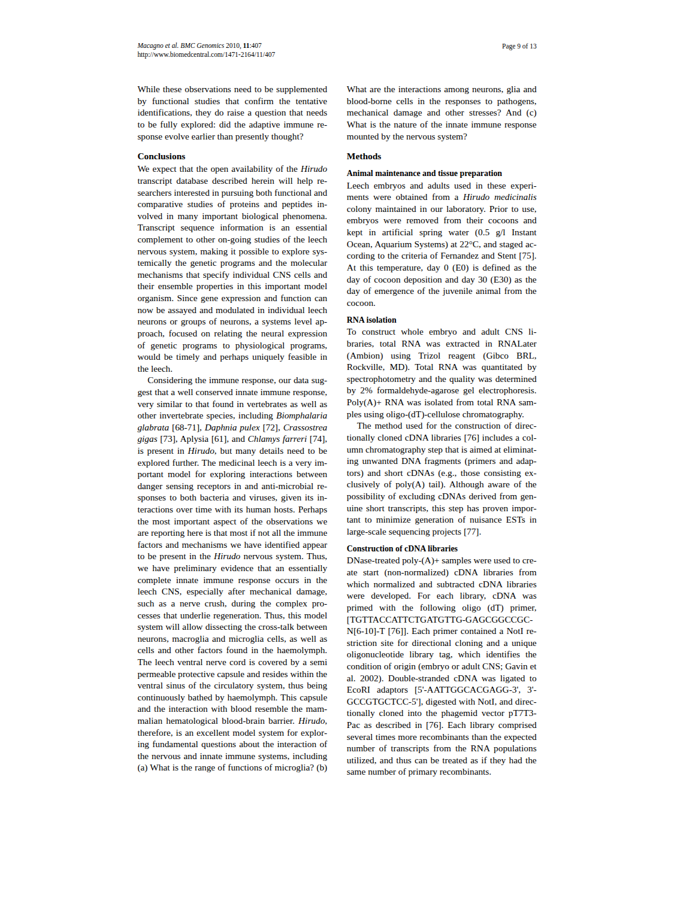Macagno et al. BMC Genomics 2010, 11:407
http://www.biomedcentral.com/1471-2164/11/407
Page 9 of 13
While these observations need to be supplemented by functional studies that confirm the tentative identifications, they do raise a question that needs to be fully explored: did the adaptive immune response evolve earlier than presently thought?
Conclusions
We expect that the open availability of the Hirudo transcript database described herein will help researchers interested in pursuing both functional and comparative studies of proteins and peptides involved in many important biological phenomena. Transcript sequence information is an essential complement to other on-going studies of the leech nervous system, making it possible to explore systemically the genetic programs and the molecular mechanisms that specify individual CNS cells and their ensemble properties in this important model organism. Since gene expression and function can now be assayed and modulated in individual leech neurons or groups of neurons, a systems level approach, focused on relating the neural expression of genetic programs to physiological programs, would be timely and perhaps uniquely feasible in the leech.
Considering the immune response, our data suggest that a well conserved innate immune response, very similar to that found in vertebrates as well as other invertebrate species, including Biomphalaria glabrata [68-71], Daphnia pulex [72], Crassostrea gigas [73], Aplysia [61], and Chlamys farreri [74], is present in Hirudo, but many details need to be explored further. The medicinal leech is a very important model for exploring interactions between danger sensing receptors in and anti-microbial responses to both bacteria and viruses, given its interactions over time with its human hosts. Perhaps the most important aspect of the observations we are reporting here is that most if not all the immune factors and mechanisms we have identified appear to be present in the Hirudo nervous system. Thus, we have preliminary evidence that an essentially complete innate immune response occurs in the leech CNS, especially after mechanical damage, such as a nerve crush, during the complex processes that underlie regeneration. Thus, this model system will allow dissecting the cross-talk between neurons, macroglia and microglia cells, as well as cells and other factors found in the haemolymph. The leech ventral nerve cord is covered by a semi permeable protective capsule and resides within the ventral sinus of the circulatory system, thus being continuously bathed by haemolymph. This capsule and the interaction with blood resemble the mammalian hematological blood-brain barrier. Hirudo, therefore, is an excellent model system for exploring fundamental questions about the interaction of the nervous and innate immune systems, including (a) What is the range of functions of microglia? (b) What are the interactions among neurons, glia and blood-borne cells in the responses to pathogens, mechanical damage and other stresses? And (c) What is the nature of the innate immune response mounted by the nervous system?
Methods
Animal maintenance and tissue preparation
Leech embryos and adults used in these experiments were obtained from a Hirudo medicinalis colony maintained in our laboratory. Prior to use, embryos were removed from their cocoons and kept in artificial spring water (0.5 g/l Instant Ocean, Aquarium Systems) at 22°C, and staged according to the criteria of Fernandez and Stent [75]. At this temperature, day 0 (E0) is defined as the day of cocoon deposition and day 30 (E30) as the day of emergence of the juvenile animal from the cocoon.
RNA isolation
To construct whole embryo and adult CNS libraries, total RNA was extracted in RNALater (Ambion) using Trizol reagent (Gibco BRL, Rockville, MD). Total RNA was quantitated by spectrophotometry and the quality was determined by 2% formaldehyde-agarose gel electrophoresis. Poly(A)+ RNA was isolated from total RNA samples using oligo-(dT)-cellulose chromatography.
The method used for the construction of directionally cloned cDNA libraries [76] includes a column chromatography step that is aimed at eliminating unwanted DNA fragments (primers and adaptors) and short cDNAs (e.g., those consisting exclusively of poly(A) tail). Although aware of the possibility of excluding cDNAs derived from genuine short transcripts, this step has proven important to minimize generation of nuisance ESTs in large-scale sequencing projects [77].
Construction of cDNA libraries
DNase-treated poly-(A)+ samples were used to create start (non-normalized) cDNA libraries from which normalized and subtracted cDNA libraries were developed. For each library, cDNA was primed with the following oligo (dT) primer, [TGTTACCATTCTGATGTTG-GAGCGGCCGC-N[6-10]-T [76]]. Each primer contained a NotI restriction site for directional cloning and a unique oligonucleotide library tag, which identifies the condition of origin (embryo or adult CNS; Gavin et al. 2002). Double-stranded cDNA was ligated to EcoRI adaptors [5'-AATTGGCACGAGG-3', 3'-GCCGTGCTCC-5'], digested with NotI, and directionally cloned into the phagemid vector pT7T3-Pac as described in [76]. Each library comprised several times more recombinants than the expected number of transcripts from the RNA populations utilized, and thus can be treated as if they had the same number of primary recombinants.